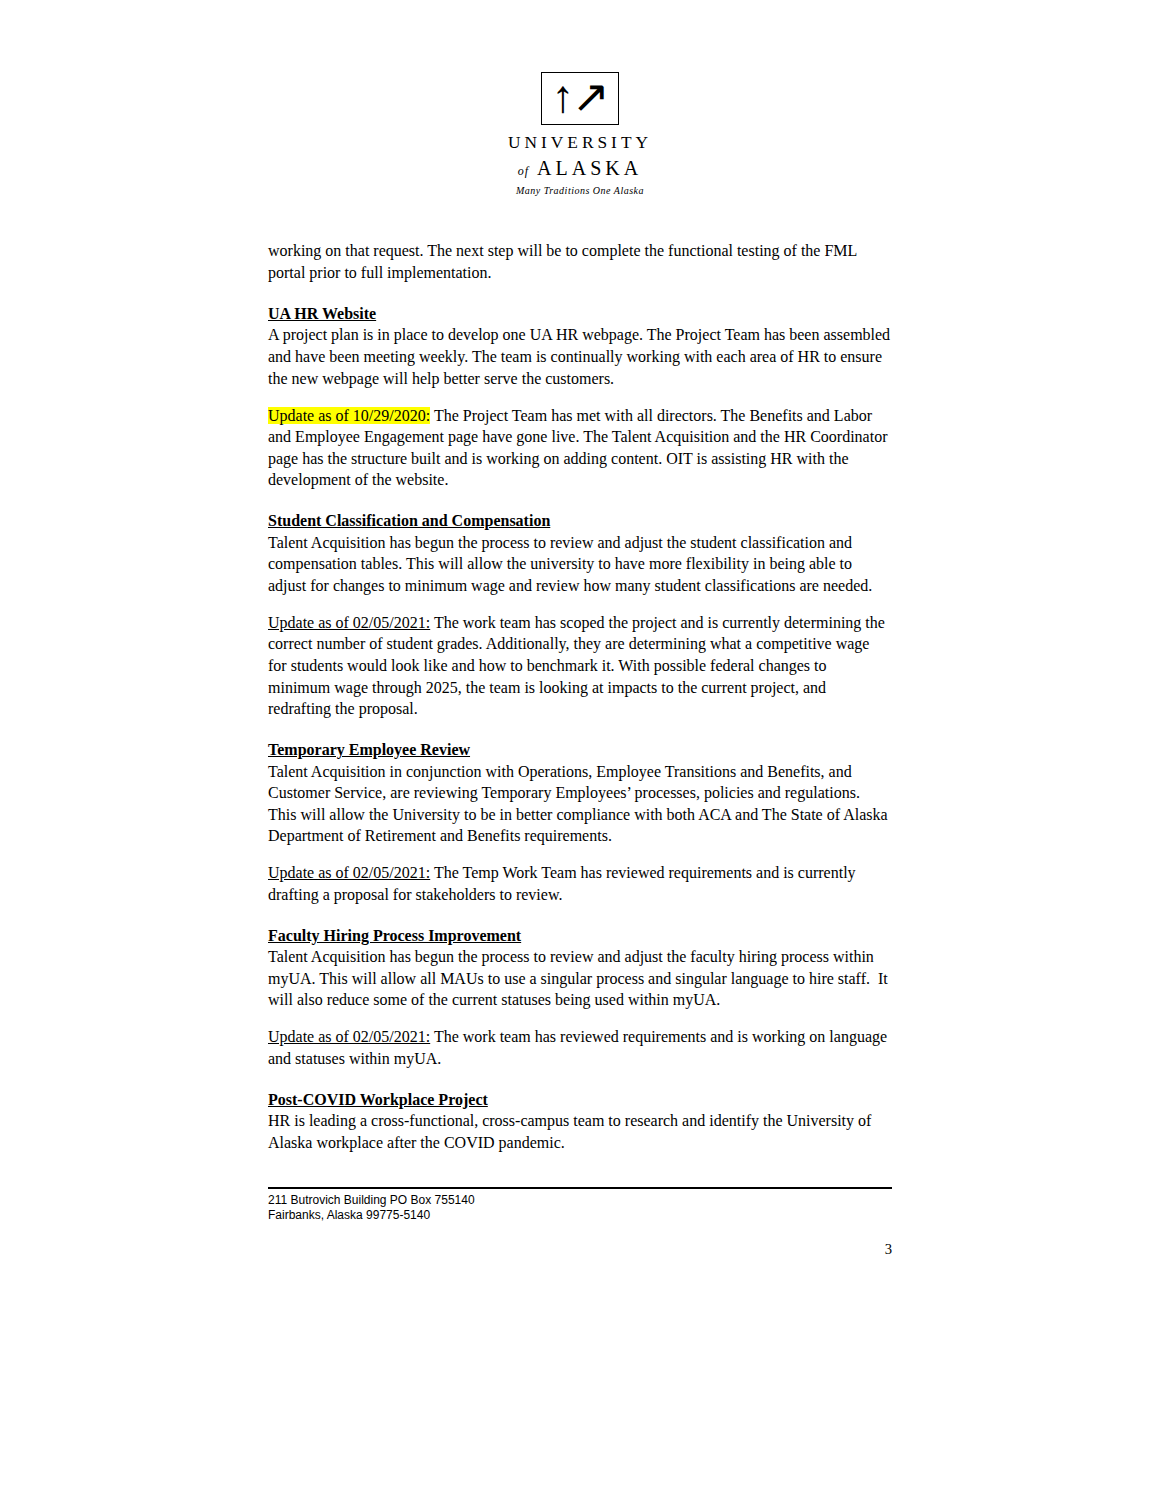↑↗
UNIVERSITY
of ALASKA
Many Traditions One Alaska
working on that request. The next step will be to complete the functional testing of the FML portal prior to full implementation.
UA HR Website
A project plan is in place to develop one UA HR webpage. The Project Team has been assembled and have been meeting weekly. The team is continually working with each area of HR to ensure the new webpage will help better serve the customers.
Update as of 10/29/2020: The Project Team has met with all directors. The Benefits and Labor and Employee Engagement page have gone live. The Talent Acquisition and the HR Coordinator page has the structure built and is working on adding content. OIT is assisting HR with the development of the website.
Student Classification and Compensation
Talent Acquisition has begun the process to review and adjust the student classification and compensation tables. This will allow the university to have more flexibility in being able to adjust for changes to minimum wage and review how many student classifications are needed.
Update as of 02/05/2021: The work team has scoped the project and is currently determining the correct number of student grades. Additionally, they are determining what a competitive wage for students would look like and how to benchmark it. With possible federal changes to minimum wage through 2025, the team is looking at impacts to the current project, and redrafting the proposal.
Temporary Employee Review
Talent Acquisition in conjunction with Operations, Employee Transitions and Benefits, and Customer Service, are reviewing Temporary Employees’ processes, policies and regulations. This will allow the University to be in better compliance with both ACA and The State of Alaska Department of Retirement and Benefits requirements.
Update as of 02/05/2021: The Temp Work Team has reviewed requirements and is currently drafting a proposal for stakeholders to review.
Faculty Hiring Process Improvement
Talent Acquisition has begun the process to review and adjust the faculty hiring process within myUA. This will allow all MAUs to use a singular process and singular language to hire staff. It will also reduce some of the current statuses being used within myUA.
Update as of 02/05/2021: The work team has reviewed requirements and is working on language and statuses within myUA.
Post-COVID Workplace Project
HR is leading a cross-functional, cross-campus team to research and identify the University of Alaska workplace after the COVID pandemic.
211 Butrovich Building PO Box 755140
Fairbanks, Alaska 99775-5140
3